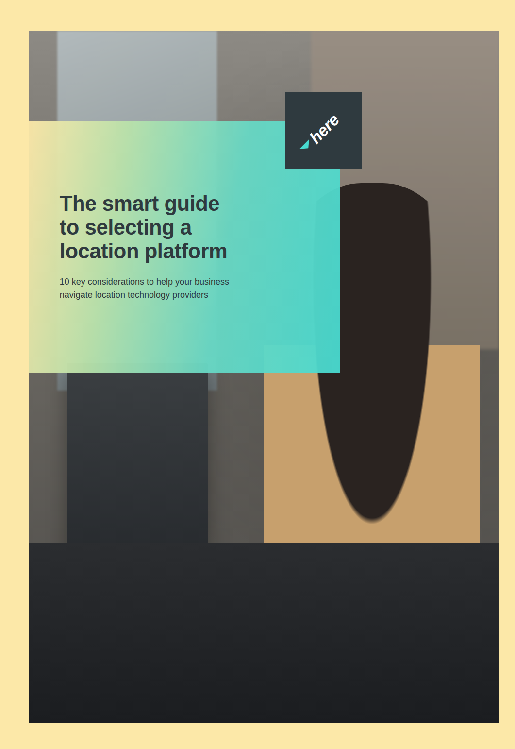The smart guide
to selecting a
location platform
10 key considerations to help your business navigate location technology providers
here